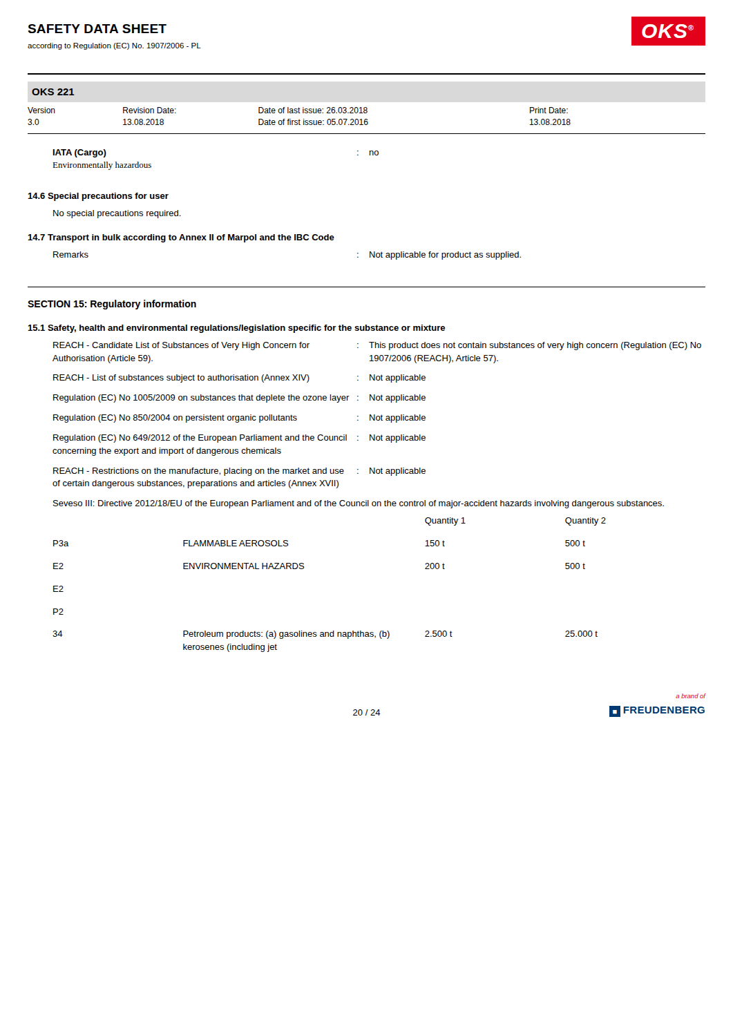SAFETY DATA SHEET
according to Regulation (EC) No. 1907/2006 - PL
OKS®
OKS 221
| Version 3.0 | Revision Date: 13.08.2018 | Date of last issue: 26.03.2018 Date of first issue: 05.07.2016 | Print Date: 13.08.2018 |
| IATA (Cargo) Environmentally hazardous | : | no |
14.6 Special precautions for user
No special precautions required.
14.7 Transport in bulk according to Annex II of Marpol and the IBC Code
| Remarks | : | Not applicable for product as supplied. |
SECTION 15: Regulatory information
15.1 Safety, health and environmental regulations/legislation specific for the substance or mixture
| REACH - Candidate List of Substances of Very High Concern for Authorisation (Article 59). | : | This product does not contain substances of very high concern (Regulation (EC) No 1907/2006 (REACH), Article 57). |
| REACH - List of substances subject to authorisation (Annex XIV) | : | Not applicable |
| Regulation (EC) No 1005/2009 on substances that deplete the ozone layer | : | Not applicable |
| Regulation (EC) No 850/2004 on persistent organic pollutants | : | Not applicable |
| Regulation (EC) No 649/2012 of the European Parliament and the Council concerning the export and import of dangerous chemicals | : | Not applicable |
| REACH - Restrictions on the manufacture, placing on the market and use of certain dangerous substances, preparations and articles (Annex XVII) | : | Not applicable |
Seveso III: Directive 2012/18/EU of the European Parliament and of the Council on the control of major-accident hazards involving dangerous substances.
| | | Quantity 1 | Quantity 2 |
| --- | --- | --- | --- |
| P3a | FLAMMABLE AEROSOLS | 150 t | 500 t |
| E2 | ENVIRONMENTAL HAZARDS | 200 t | 500 t |
| E2 | | | |
| P2 | | | |
| 34 | Petroleum products: (a) gasolines and naphthas, (b) kerosenes (including jet | 2.500 t | 25.000 t |
20 / 24
a brand of
■FREUDENBERG